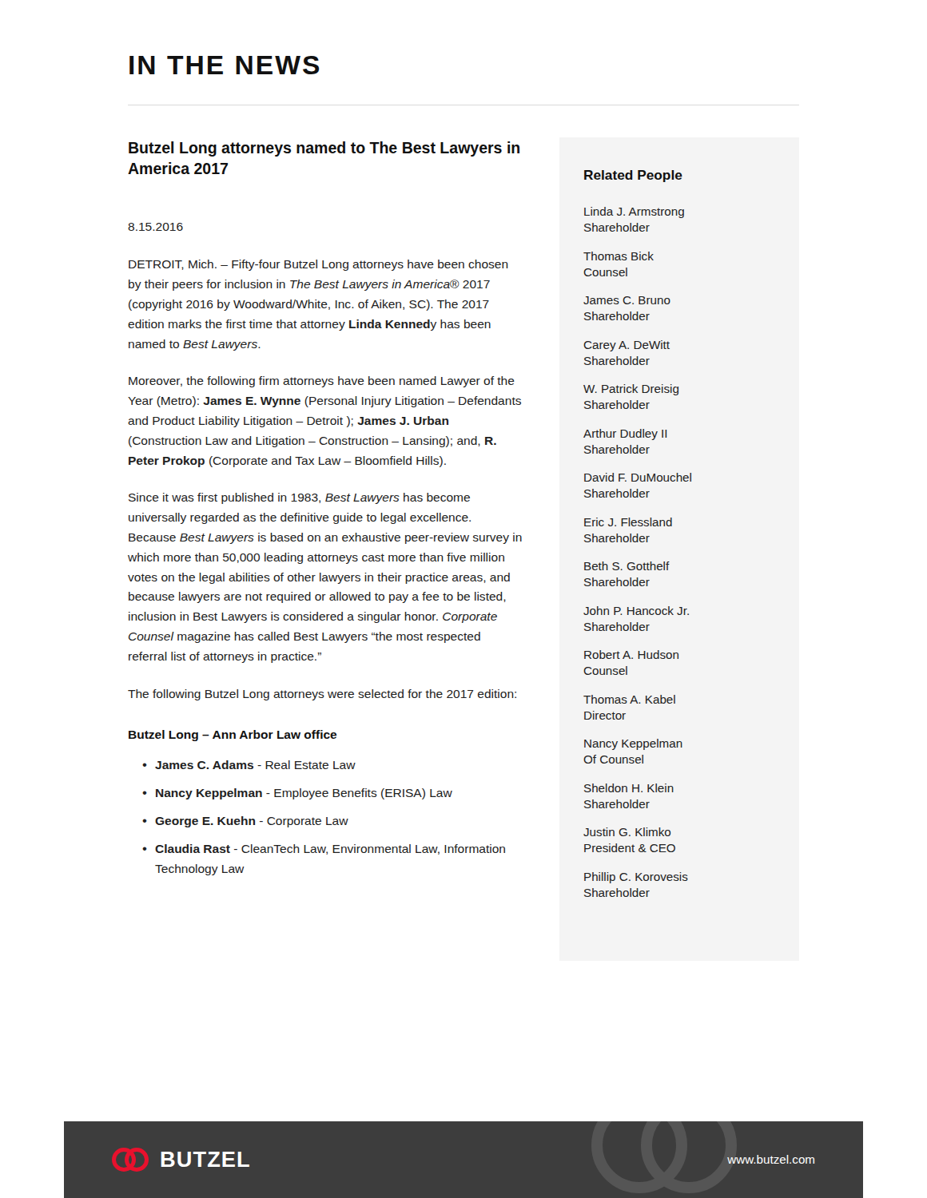In the News
Butzel Long attorneys named to The Best Lawyers in America 2017
8.15.2016
DETROIT, Mich. – Fifty-four Butzel Long attorneys have been chosen by their peers for inclusion in The Best Lawyers in America® 2017 (copyright 2016 by Woodward/White, Inc. of Aiken, SC). The 2017 edition marks the first time that attorney Linda Kennedy has been named to Best Lawyers.
Moreover, the following firm attorneys have been named Lawyer of the Year (Metro): James E. Wynne (Personal Injury Litigation – Defendants and Product Liability Litigation – Detroit ); James J. Urban (Construction Law and Litigation – Construction – Lansing); and, R. Peter Prokop (Corporate and Tax Law – Bloomfield Hills).
Since it was first published in 1983, Best Lawyers has become universally regarded as the definitive guide to legal excellence. Because Best Lawyers is based on an exhaustive peer-review survey in which more than 50,000 leading attorneys cast more than five million votes on the legal abilities of other lawyers in their practice areas, and because lawyers are not required or allowed to pay a fee to be listed, inclusion in Best Lawyers is considered a singular honor. Corporate Counsel magazine has called Best Lawyers “the most respected referral list of attorneys in practice.”
The following Butzel Long attorneys were selected for the 2017 edition:
Butzel Long – Ann Arbor Law office
James C. Adams - Real Estate Law
Nancy Keppelman - Employee Benefits (ERISA) Law
George E. Kuehn - Corporate Law
Claudia Rast - CleanTech Law, Environmental Law, Information Technology Law
Related People
Linda J. Armstrong
Shareholder
Thomas Bick
Counsel
James C. Bruno
Shareholder
Carey A. DeWitt
Shareholder
W. Patrick Dreisig
Shareholder
Arthur Dudley II
Shareholder
David F. DuMouchel
Shareholder
Eric J. Flessland
Shareholder
Beth S. Gotthelf
Shareholder
John P. Hancock Jr.
Shareholder
Robert A. Hudson
Counsel
Thomas A. Kabel
Director
Nancy Keppelman
Of Counsel
Sheldon H. Klein
Shareholder
Justin G. Klimko
President & CEO
Phillip C. Korovesis
Shareholder
BUTZEL
www.butzel.com